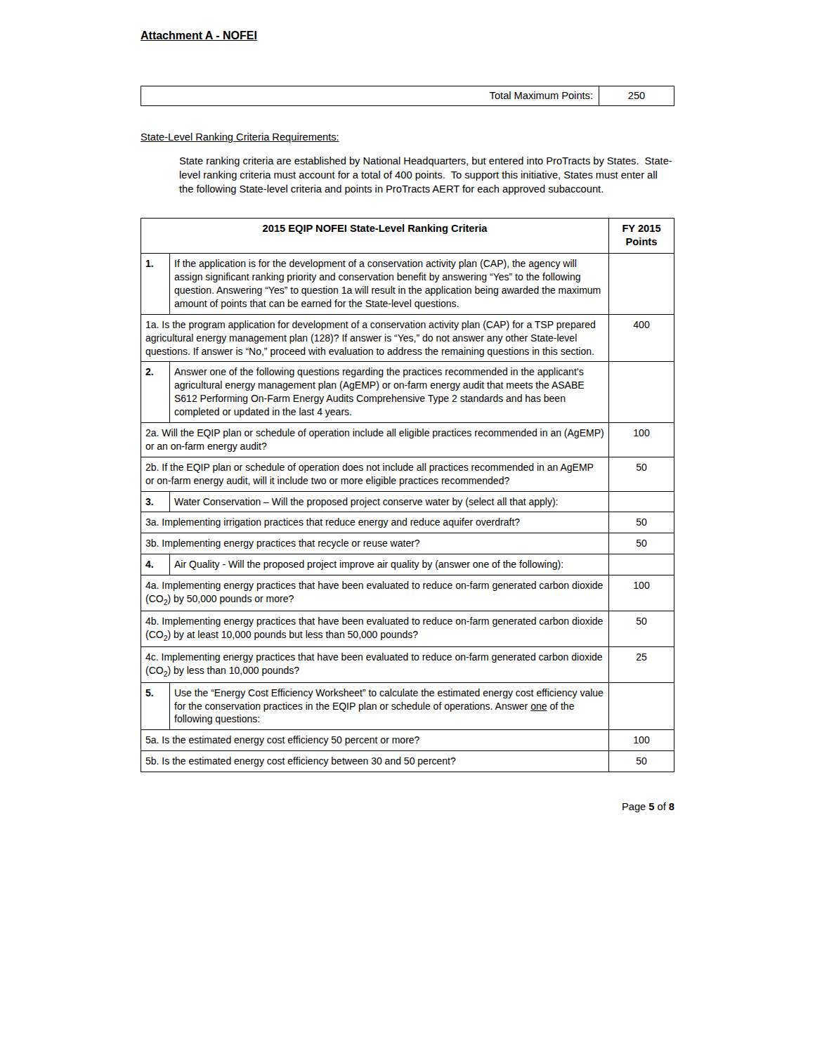Attachment A - NOFEI
| Total Maximum Points: | 250 |
State-Level Ranking Criteria Requirements:
State ranking criteria are established by National Headquarters, but entered into ProTracts by States. State-level ranking criteria must account for a total of 400 points. To support this initiative, States must enter all the following State-level criteria and points in ProTracts AERT for each approved subaccount.
| 2015 EQIP NOFEI State-Level Ranking Criteria | FY 2015 Points |
| --- | --- |
| 1. | If the application is for the development of a conservation activity plan (CAP), the agency will assign significant ranking priority and conservation benefit by answering “Yes” to the following question. Answering “Yes” to question 1a will result in the application being awarded the maximum amount of points that can be earned for the State-level questions. | |
| 1a. Is the program application for development of a conservation activity plan (CAP) for a TSP prepared agricultural energy management plan (128)? If answer is “Yes,” do not answer any other State-level questions. If answer is “No,” proceed with evaluation to address the remaining questions in this section. | 400 |
| 2. | Answer one of the following questions regarding the practices recommended in the applicant’s agricultural energy management plan (AgEMP) or on-farm energy audit that meets the ASABE S612 Performing On-Farm Energy Audits Comprehensive Type 2 standards and has been completed or updated in the last 4 years. | |
| 2a. Will the EQIP plan or schedule of operation include all eligible practices recommended in an (AgEMP) or an on-farm energy audit? | 100 |
| 2b. If the EQIP plan or schedule of operation does not include all practices recommended in an AgEMP or on-farm energy audit, will it include two or more eligible practices recommended? | 50 |
| 3. | Water Conservation – Will the proposed project conserve water by (select all that apply): | |
| 3a. Implementing irrigation practices that reduce energy and reduce aquifer overdraft? | 50 |
| 3b. Implementing energy practices that recycle or reuse water? | 50 |
| 4. | Air Quality - Will the proposed project improve air quality by (answer one of the following): | |
| 4a. Implementing energy practices that have been evaluated to reduce on-farm generated carbon dioxide (CO 2 ) by 50,000 pounds or more? | 100 |
| 4b. Implementing energy practices that have been evaluated to reduce on-farm generated carbon dioxide (CO 2 ) by at least 10,000 pounds but less than 50,000 pounds? | 50 |
| 4c. Implementing energy practices that have been evaluated to reduce on-farm generated carbon dioxide (CO 2 ) by less than 10,000 pounds? | 25 |
| 5. | Use the “Energy Cost Efficiency Worksheet” to calculate the estimated energy cost efficiency value for the conservation practices in the EQIP plan or schedule of operations. Answer one of the following questions: | |
| 5a. Is the estimated energy cost efficiency 50 percent or more? | 100 |
| 5b. Is the estimated energy cost efficiency between 30 and 50 percent? | 50 |
Page 5 of 8